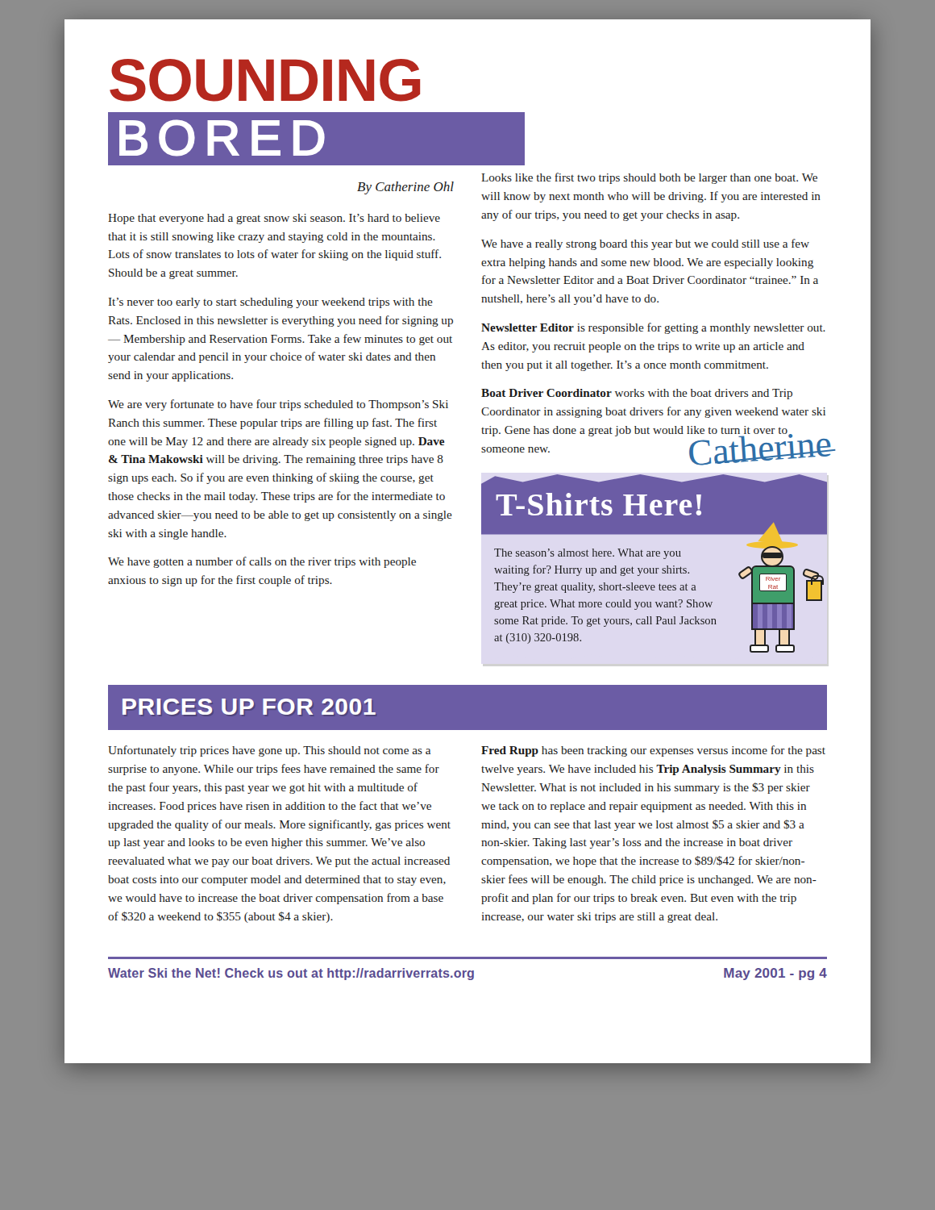Sounding
Bored
By Catherine Ohl
Hope that everyone had a great snow ski season. It’s hard to believe that it is still snowing like crazy and staying cold in the mountains. Lots of snow translates to lots of water for skiing on the liquid stuff. Should be a great summer.
It’s never too early to start scheduling your weekend trips with the Rats. Enclosed in this newsletter is everything you need for signing up— Membership and Reservation Forms. Take a few minutes to get out your calendar and pencil in your choice of water ski dates and then send in your applications.
We are very fortunate to have four trips scheduled to Thompson’s Ski Ranch this summer. These popular trips are filling up fast. The first one will be May 12 and there are already six people signed up. Dave & Tina Makowski will be driving. The remaining three trips have 8 sign ups each. So if you are even thinking of skiing the course, get those checks in the mail today. These trips are for the intermediate to advanced skier—you need to be able to get up consistently on a single ski with a single handle.
We have gotten a number of calls on the river trips with people anxious to sign up for the first couple of trips.
Looks like the first two trips should both be larger than one boat. We will know by next month who will be driving. If you are interested in any of our trips, you need to get your checks in asap.
We have a really strong board this year but we could still use a few extra helping hands and some new blood. We are especially looking for a Newsletter Editor and a Boat Driver Coordinator “trainee.” In a nutshell, here’s all you’d have to do.
Newsletter Editor is responsible for getting a monthly newsletter out. As editor, you recruit people on the trips to write up an article and then you put it all together. It’s a once month commitment.
Boat Driver Coordinator works with the boat drivers and Trip Coordinator in assigning boat drivers for any given weekend water ski trip. Gene has done a great job but would like to turn it over to someone new.
Catherine
T-Shirts Here!
The season’s almost here. What are you waiting for? Hurry up and get your shirts. They’re great quality, short-sleeve tees at a great price. What more could you want? Show some Rat pride. To get yours, call Paul Jackson at (310) 320-0198.
River
Rat
Prices Up for 2001
Unfortunately trip prices have gone up. This should not come as a surprise to anyone. While our trips fees have remained the same for the past four years, this past year we got hit with a multitude of increases. Food prices have risen in addition to the fact that we’ve upgraded the quality of our meals. More significantly, gas prices went up last year and looks to be even higher this summer. We’ve also reevaluated what we pay our boat drivers. We put the actual increased boat costs into our computer model and determined that to stay even, we would have to increase the boat driver compensation from a base of $320 a weekend to $355 (about $4 a skier).
Fred Rupp has been tracking our expenses versus income for the past twelve years. We have included his Trip Analysis Summary in this Newsletter. What is not included in his summary is the $3 per skier we tack on to replace and repair equipment as needed. With this in mind, you can see that last year we lost almost $5 a skier and $3 a non-skier. Taking last year’s loss and the increase in boat driver compensation, we hope that the increase to $89/$42 for skier/non-skier fees will be enough. The child price is unchanged. We are non-profit and plan for our trips to break even. But even with the trip increase, our water ski trips are still a great deal.
Water Ski the Net! Check us out at http://radarriverrats.org
May 2001 - pg 4